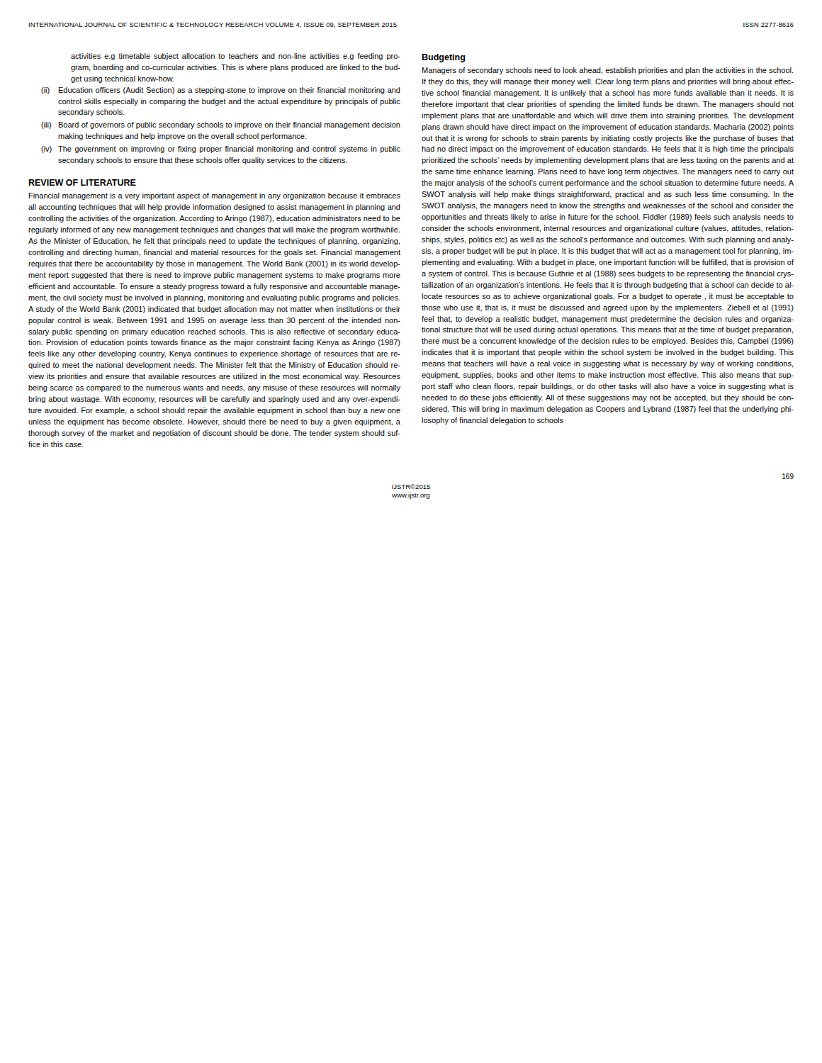INTERNATIONAL JOURNAL OF SCIENTIFIC & TECHNOLOGY RESEARCH VOLUME 4, ISSUE 09, SEPTEMBER 2015
ISSN 2277-8616
activities e.g timetable subject allocation to teachers and non-line activities e.g feeding program, boarding and co-curricular activities. This is where plans produced are linked to the budget using technical know-how.
(ii) Education officers (Audit Section) as a stepping-stone to improve on their financial monitoring and control skills especially in comparing the budget and the actual expenditure by principals of public secondary schools.
(iii) Board of governors of public secondary schools to improve on their financial management decision making techniques and help improve on the overall school performance.
(iv) The government on improving or fixing proper financial monitoring and control systems in public secondary schools to ensure that these schools offer quality services to the citizens.
Review of Literature
Financial management is a very important aspect of management in any organization because it embraces all accounting techniques that will help provide information designed to assist management in planning and controlling the activities of the organization. According to Aringo (1987), education administrators need to be regularly informed of any new management techniques and changes that will make the program worthwhile. As the Minister of Education, he felt that principals need to update the techniques of planning, organizing, controlling and directing human, financial and material resources for the goals set. Financial management requires that there be accountability by those in management. The World Bank (2001) in its world development report suggested that there is need to improve public management systems to make programs more efficient and accountable. To ensure a steady progress toward a fully responsive and accountable management, the civil society must be involved in planning, monitoring and evaluating public programs and policies. A study of the World Bank (2001) indicated that budget allocation may not matter when institutions or their popular control is weak. Between 1991 and 1995 on average less than 30 percent of the intended non-salary public spending on primary education reached schools. This is also reflective of secondary education. Provision of education points towards finance as the major constraint facing Kenya as Aringo (1987) feels like any other developing country, Kenya continues to experience shortage of resources that are required to meet the national development needs. The Minister felt that the Ministry of Education should review its priorities and ensure that available resources are utilized in the most economical way. Resources being scarce as compared to the numerous wants and needs, any misuse of these resources will normally bring about wastage. With economy, resources will be carefully and sparingly used and any over-expenditure avouided. For example, a school should repair the available equipment in school than buy a new one unless the equipment has become obsolete. However, should there be need to buy a given equipment, a thorough survey of the market and negotiation of discount should be done. The tender system should suffice in this case.
Budgeting
Managers of secondary schools need to look ahead, establish priorities and plan the activities in the school. If they do this, they will manage their money well. Clear long term plans and priorities will bring about effective school financial management. It is unlikely that a school has more funds available than it needs. It is therefore important that clear priorities of spending the limited funds be drawn. The managers should not implement plans that are unaffordable and which will drive them into straining priorities. The development plans drawn should have direct impact on the improvement of education standards. Macharia (2002) points out that it is wrong for schools to strain parents by initiating costly projects like the purchase of buses that had no direct impact on the improvement of education standards. He feels that it is high time the principals prioritized the schools’ needs by implementing development plans that are less taxing on the parents and at the same time enhance learning. Plans need to have long term objectives. The managers need to carry out the major analysis of the school’s current performance and the school situation to determine future needs. A SWOT analysis will help make things straightforward, practical and as such less time consuming. In the SWOT analysis, the managers need to know the strengths and weaknesses of the school and consider the opportunities and threats likely to arise in future for the school. Fiddler (1989) feels such analysis needs to consider the schools environment, internal resources and organizational culture (values, attitudes, relationships, styles, politics etc) as well as the school’s performance and outcomes. With such planning and analysis, a proper budget will be put in place. It is this budget that will act as a management tool for planning, implementing and evaluating. With a budget in place, one important function will be fulfilled, that is provision of a system of control. This is because Guthrie et al (1988) sees budgets to be representing the financial crystallization of an organization’s intentions. He feels that it is through budgeting that a school can decide to allocate resources so as to achieve organizational goals. For a budget to operate , it must be acceptable to those who use it, that is, it must be discussed and agreed upon by the implementers. Ziebell et al (1991) feel that, to develop a realistic budget, management must predetermine the decision rules and organizational structure that will be used during actual operations. This means that at the time of budget preparation, there must be a concurrent knowledge of the decision rules to be employed. Besides this, Campbel (1996) indicates that it is important that people within the school system be involved in the budget building. This means that teachers will have a real voice in suggesting what is necessary by way of working conditions, equipment, supplies, books and other items to make instruction most effective. This also means that support staff who clean floors, repair buildings, or do other tasks will also have a voice in suggesting what is needed to do these jobs efficiently. All of these suggestions may not be accepted, but they should be considered. This will bring in maximum delegation as Coopers and Lybrand (1987) feel that the underlying philosophy of financial delegation to schools
169
IJSTR©2015
www.ijstr.org